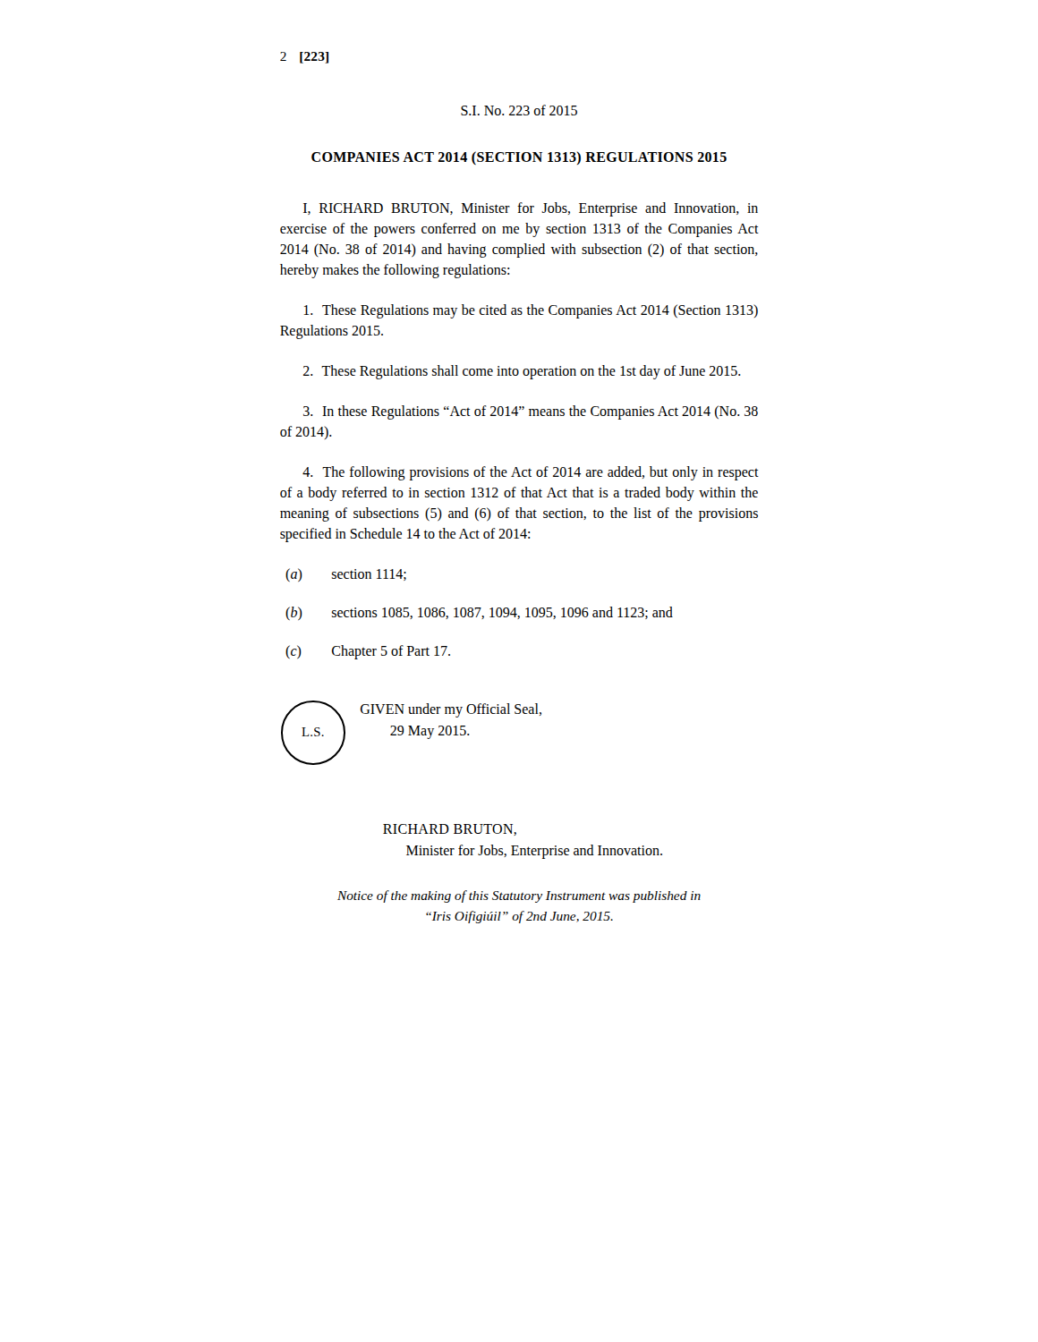2[223]
S.I. No. 223 of 2015
COMPANIES ACT 2014 (SECTION 1313) REGULATIONS 2015
I, RICHARD BRUTON, Minister for Jobs, Enterprise and Innovation, in exercise of the powers conferred on me by section 1313 of the Companies Act 2014 (No. 38 of 2014) and having complied with subsection (2) of that section, hereby makes the following regulations:
1. These Regulations may be cited as the Companies Act 2014 (Section 1313) Regulations 2015.
2. These Regulations shall come into operation on the 1st day of June 2015.
3. In these Regulations “Act of 2014” means the Companies Act 2014 (No. 38 of 2014).
4. The following provisions of the Act of 2014 are added, but only in respect of a body referred to in section 1312 of that Act that is a traded body within the meaning of subsections (5) and (6) of that section, to the list of the provisions specified in Schedule 14 to the Act of 2014:
(a) section 1114;
(b) sections 1085, 1086, 1087, 1094, 1095, 1096 and 1123; and
(c) Chapter 5 of Part 17.
L.S.
GIVEN under my Official Seal, 29 May 2015.
RICHARD BRUTON, Minister for Jobs, Enterprise and Innovation.
Notice of the making of this Statutory Instrument was published in
“Iris Oifigiúil” of 2nd June, 2015.